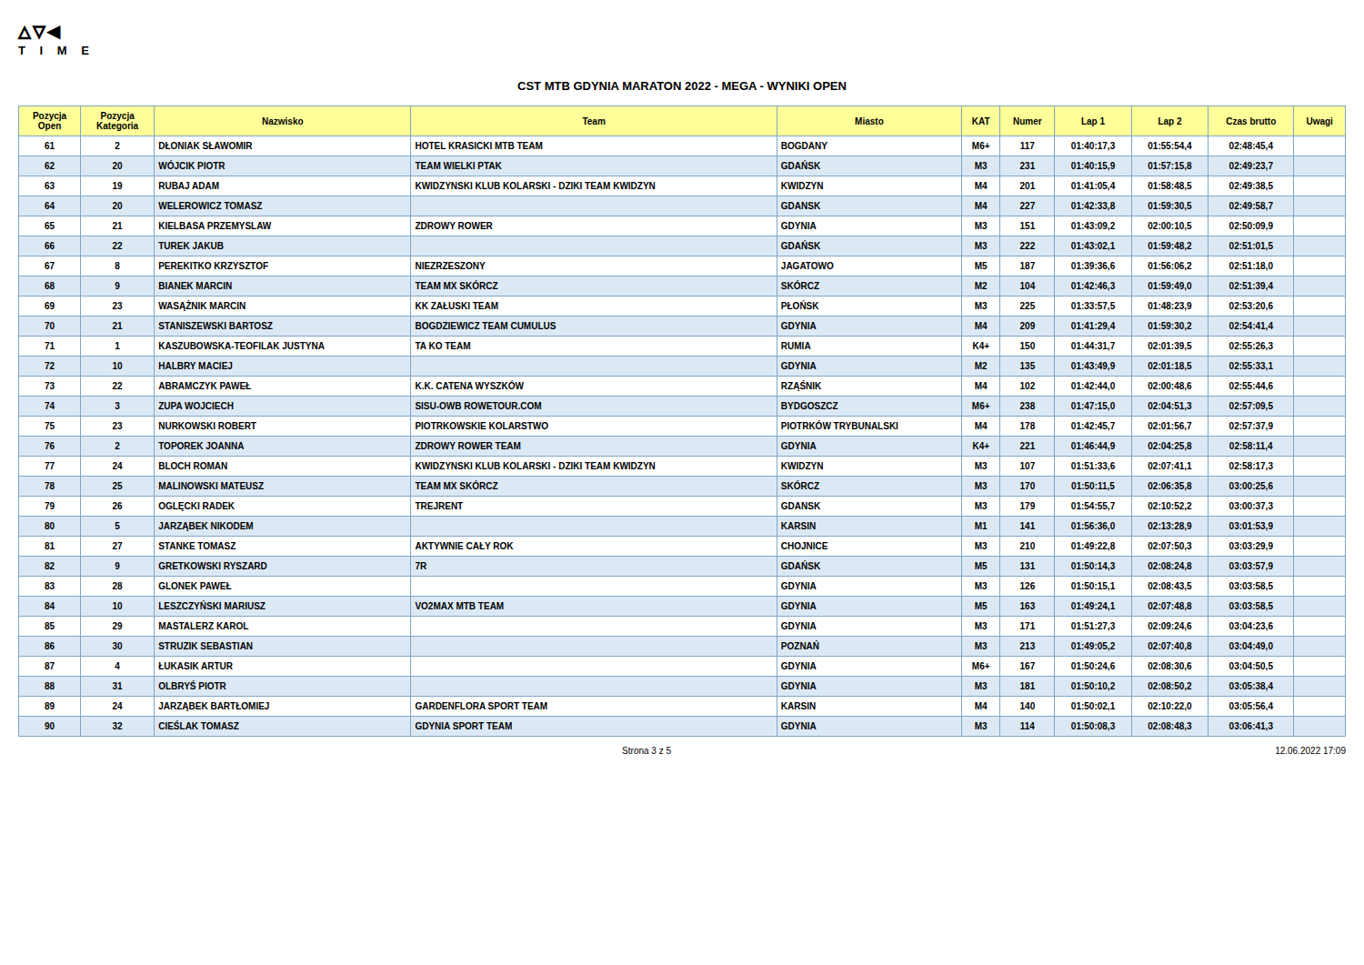▵▿◂
T I M E
CST MTB GDYNIA MARATON 2022 - MEGA - WYNIKI OPEN
| Pozycja Open | Pozycja Kategoria | Nazwisko | Team | Miasto | KAT | Numer | Lap 1 | Lap 2 | Czas brutto | Uwagi |
| --- | --- | --- | --- | --- | --- | --- | --- | --- | --- | --- |
| 61 | 2 | DŁONIAK SŁAWOMIR | HOTEL KRASICKI MTB TEAM | BOGDANY | M6+ | 117 | 01:40:17,3 | 01:55:54,4 | 02:48:45,4 | |
| 62 | 20 | WÓJCIK PIOTR | TEAM WIELKI PTAK | GDAŃSK | M3 | 231 | 01:40:15,9 | 01:57:15,8 | 02:49:23,7 | |
| 63 | 19 | RUBAJ ADAM | KWIDZYNSKI KLUB KOLARSKI - DZIKI TEAM KWIDZYN | KWIDZYN | M4 | 201 | 01:41:05,4 | 01:58:48,5 | 02:49:38,5 | |
| 64 | 20 | WELEROWICZ TOMASZ | | GDANSK | M4 | 227 | 01:42:33,8 | 01:59:30,5 | 02:49:58,7 | |
| 65 | 21 | KIELBASA PRZEMYSLAW | ZDROWY ROWER | GDYNIA | M3 | 151 | 01:43:09,2 | 02:00:10,5 | 02:50:09,9 | |
| 66 | 22 | TUREK JAKUB | | GDAŃSK | M3 | 222 | 01:43:02,1 | 01:59:48,2 | 02:51:01,5 | |
| 67 | 8 | PEREKITKO KRZYSZTOF | NIEZRZESZONY | JAGATOWO | M5 | 187 | 01:39:36,6 | 01:56:06,2 | 02:51:18,0 | |
| 68 | 9 | BIANEK MARCIN | TEAM MX SKÓRCZ | SKÓRCZ | M2 | 104 | 01:42:46,3 | 01:59:49,0 | 02:51:39,4 | |
| 69 | 23 | WASĄŻNIK MARCIN | KK ZAŁUSKI TEAM | PŁOŃSK | M3 | 225 | 01:33:57,5 | 01:48:23,9 | 02:53:20,6 | |
| 70 | 21 | STANISZEWSKI BARTOSZ | BOGDZIEWICZ TEAM CUMULUS | GDYNIA | M4 | 209 | 01:41:29,4 | 01:59:30,2 | 02:54:41,4 | |
| 71 | 1 | KASZUBOWSKA-TEOFILAK JUSTYNA | TA KO TEAM | RUMIA | K4+ | 150 | 01:44:31,7 | 02:01:39,5 | 02:55:26,3 | |
| 72 | 10 | HALBRY MACIEJ | | GDYNIA | M2 | 135 | 01:43:49,9 | 02:01:18,5 | 02:55:33,1 | |
| 73 | 22 | ABRAMCZYK PAWEŁ | K.K. CATENA WYSZKÓW | RZĄŚNIK | M4 | 102 | 01:42:44,0 | 02:00:48,6 | 02:55:44,6 | |
| 74 | 3 | ZUPA WOJCIECH | SISU-OWB ROWETOUR.COM | BYDGOSZCZ | M6+ | 238 | 01:47:15,0 | 02:04:51,3 | 02:57:09,5 | |
| 75 | 23 | NURKOWSKI ROBERT | PIOTRKOWSKIE KOLARSTWO | PIOTRKÓW TRYBUNALSKI | M4 | 178 | 01:42:45,7 | 02:01:56,7 | 02:57:37,9 | |
| 76 | 2 | TOPOREK JOANNA | ZDROWY ROWER TEAM | GDYNIA | K4+ | 221 | 01:46:44,9 | 02:04:25,8 | 02:58:11,4 | |
| 77 | 24 | BLOCH ROMAN | KWIDZYNSKI KLUB KOLARSKI - DZIKI TEAM KWIDZYN | KWIDZYN | M3 | 107 | 01:51:33,6 | 02:07:41,1 | 02:58:17,3 | |
| 78 | 25 | MALINOWSKI MATEUSZ | TEAM MX SKÓRCZ | SKÓRCZ | M3 | 170 | 01:50:11,5 | 02:06:35,8 | 03:00:25,6 | |
| 79 | 26 | OGLĘCKI RADEK | TREJRENT | GDANSK | M3 | 179 | 01:54:55,7 | 02:10:52,2 | 03:00:37,3 | |
| 80 | 5 | JARZĄBEK NIKODEM | | KARSIN | M1 | 141 | 01:56:36,0 | 02:13:28,9 | 03:01:53,9 | |
| 81 | 27 | STANKE TOMASZ | AKTYWNIE CAŁY ROK | CHOJNICE | M3 | 210 | 01:49:22,8 | 02:07:50,3 | 03:03:29,9 | |
| 82 | 9 | GRETKOWSKI RYSZARD | 7R | GDAŃSK | M5 | 131 | 01:50:14,3 | 02:08:24,8 | 03:03:57,9 | |
| 83 | 28 | GLONEK PAWEŁ | | GDYNIA | M3 | 126 | 01:50:15,1 | 02:08:43,5 | 03:03:58,5 | |
| 84 | 10 | LESZCZYŃSKI MARIUSZ | VO2MAX MTB TEAM | GDYNIA | M5 | 163 | 01:49:24,1 | 02:07:48,8 | 03:03:58,5 | |
| 85 | 29 | MASTALERZ KAROL | | GDYNIA | M3 | 171 | 01:51:27,3 | 02:09:24,6 | 03:04:23,6 | |
| 86 | 30 | STRUZIK SEBASTIAN | | POZNAŃ | M3 | 213 | 01:49:05,2 | 02:07:40,8 | 03:04:49,0 | |
| 87 | 4 | ŁUKASIK ARTUR | | GDYNIA | M6+ | 167 | 01:50:24,6 | 02:08:30,6 | 03:04:50,5 | |
| 88 | 31 | OLBRYŚ PIOTR | | GDYNIA | M3 | 181 | 01:50:10,2 | 02:08:50,2 | 03:05:38,4 | |
| 89 | 24 | JARZĄBEK BARTŁOMIEJ | GARDENFLORA SPORT TEAM | KARSIN | M4 | 140 | 01:50:02,1 | 02:10:22,0 | 03:05:56,4 | |
| 90 | 32 | CIEŚLAK TOMASZ | GDYNIA SPORT TEAM | GDYNIA | M3 | 114 | 01:50:08,3 | 02:08:48,3 | 03:06:41,3 | |
Strona 3 z 5
12.06.2022 17:09